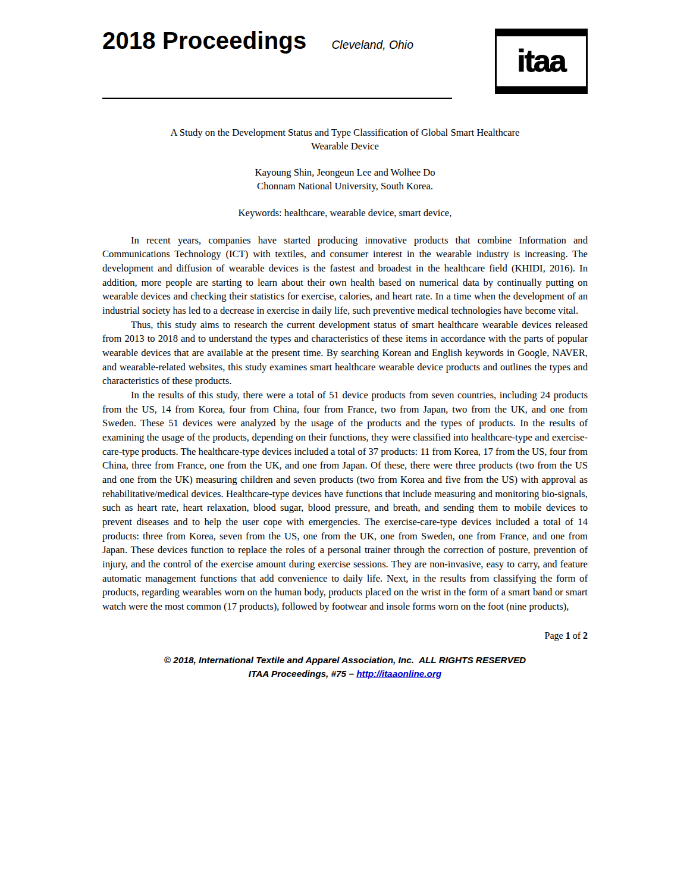2018 Proceedings
Cleveland, Ohio
itaa
A Study on the Development Status and Type Classification of Global Smart Healthcare
Wearable Device
Kayoung Shin, Jeongeun Lee and Wolhee Do
Chonnam National University, South Korea.
Keywords: healthcare, wearable device, smart device,
In recent years, companies have started producing innovative products that combine Information and Communications Technology (ICT) with textiles, and consumer interest in the wearable industry is increasing. The development and diffusion of wearable devices is the fastest and broadest in the healthcare field (KHIDI, 2016). In addition, more people are starting to learn about their own health based on numerical data by continually putting on wearable devices and checking their statistics for exercise, calories, and heart rate. In a time when the development of an industrial society has led to a decrease in exercise in daily life, such preventive medical technologies have become vital.
Thus, this study aims to research the current development status of smart healthcare wearable devices released from 2013 to 2018 and to understand the types and characteristics of these items in accordance with the parts of popular wearable devices that are available at the present time. By searching Korean and English keywords in Google, NAVER, and wearable-related websites, this study examines smart healthcare wearable device products and outlines the types and characteristics of these products.
In the results of this study, there were a total of 51 device products from seven countries, including 24 products from the US, 14 from Korea, four from China, four from France, two from Japan, two from the UK, and one from Sweden. These 51 devices were analyzed by the usage of the products and the types of products. In the results of examining the usage of the products, depending on their functions, they were classified into healthcare-type and exercise-care-type products. The healthcare-type devices included a total of 37 products: 11 from Korea, 17 from the US, four from China, three from France, one from the UK, and one from Japan. Of these, there were three products (two from the US and one from the UK) measuring children and seven products (two from Korea and five from the US) with approval as rehabilitative/medical devices. Healthcare-type devices have functions that include measuring and monitoring bio-signals, such as heart rate, heart relaxation, blood sugar, blood pressure, and breath, and sending them to mobile devices to prevent diseases and to help the user cope with emergencies. The exercise-care-type devices included a total of 14 products: three from Korea, seven from the US, one from the UK, one from Sweden, one from France, and one from Japan. These devices function to replace the roles of a personal trainer through the correction of posture, prevention of injury, and the control of the exercise amount during exercise sessions. They are non-invasive, easy to carry, and feature automatic management functions that add convenience to daily life. Next, in the results from classifying the form of products, regarding wearables worn on the human body, products placed on the wrist in the form of a smart band or smart watch were the most common (17 products), followed by footwear and insole forms worn on the foot (nine products),
Page 1 of 2
© 2018, International Textile and Apparel Association, Inc. ALL RIGHTS RESERVED
ITAA Proceedings, #75 – http://itaaonline.org